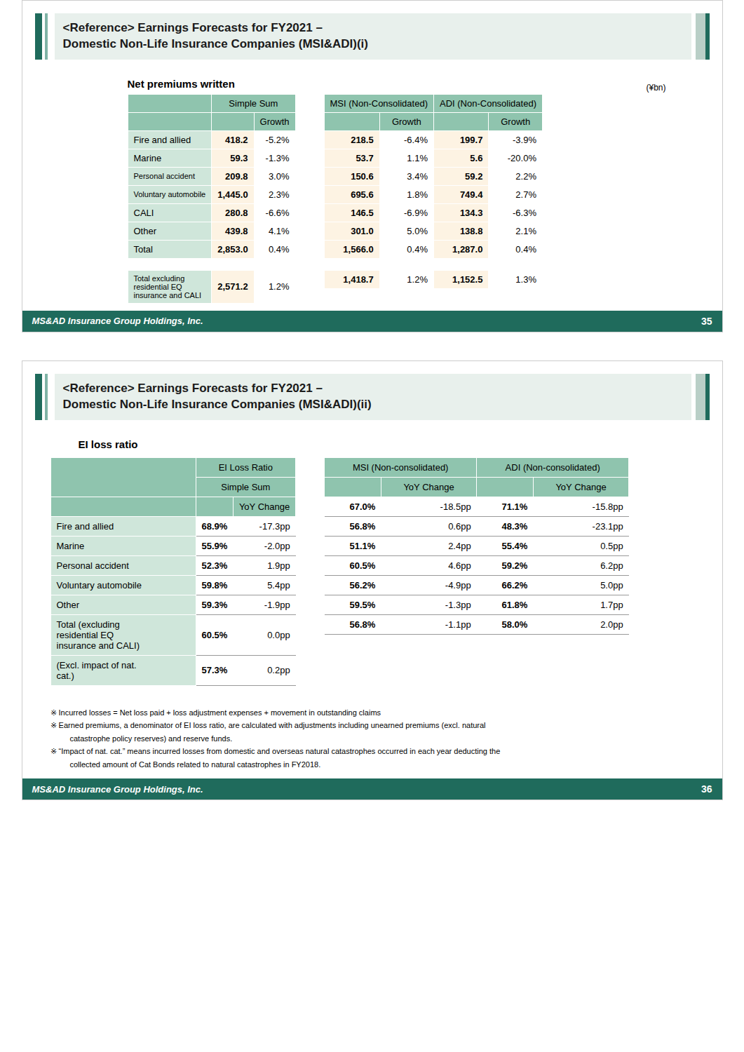<Reference> Earnings Forecasts for FY2021 –
Domestic Non-Life Insurance Companies (MSI&ADI)(i)
Net premiums written
(¥bn)
| | Simple Sum |
| --- | --- |
| | | Growth |
| Fire and allied | 418.2 | -5.2% |
| Marine | 59.3 | -1.3% |
| Personal accident | 209.8 | 3.0% |
| Voluntary automobile | 1,445.0 | 2.3% |
| CALI | 280.8 | -6.6% |
| Other | 439.8 | 4.1% |
| Total | 2,853.0 | 0.4% |
| Total excluding residential EQ insurance and CALI | 2,571.2 | 1.2% |
| MSI (Non-Consolidated) | ADI (Non-Consolidated) |
| --- | --- |
| | Growth | | Growth |
| 218.5 | -6.4% | 199.7 | -3.9% |
| 53.7 | 1.1% | 5.6 | -20.0% |
| 150.6 | 3.4% | 59.2 | 2.2% |
| 695.6 | 1.8% | 749.4 | 2.7% |
| 146.5 | -6.9% | 134.3 | -6.3% |
| 301.0 | 5.0% | 138.8 | 2.1% |
| 1,566.0 | 0.4% | 1,287.0 | 0.4% |
| 1,418.7 | 1.2% | 1,152.5 | 1.3% |
MS&AD Insurance Group Holdings, Inc.
35
<Reference> Earnings Forecasts for FY2021 –
Domestic Non-Life Insurance Companies (MSI&ADI)(ii)
EI loss ratio
| | EI Loss Ratio |
| --- | --- |
| Simple Sum |
| | | YoY Change |
| Fire and allied | 68.9% | -17.3pp |
| Marine | 55.9% | -2.0pp |
| Personal accident | 52.3% | 1.9pp |
| Voluntary automobile | 59.8% | 5.4pp |
| Other | 59.3% | -1.9pp |
| Total (excluding residential EQ insurance and CALI) | 60.5% | 0.0pp |
| (Excl. impact of nat. cat.) | 57.3% | 0.2pp |
| MSI (Non-consolidated) | ADI (Non-consolidated) |
| --- | --- |
| | YoY Change | | YoY Change |
| 67.0% | -18.5pp | 71.1% | -15.8pp |
| 56.8% | 0.6pp | 48.3% | -23.1pp |
| 51.1% | 2.4pp | 55.4% | 0.5pp |
| 60.5% | 4.6pp | 59.2% | 6.2pp |
| 56.2% | -4.9pp | 66.2% | 5.0pp |
| 59.5% | -1.3pp | 61.8% | 1.7pp |
| 56.8% | -1.1pp | 58.0% | 2.0pp |
※ Incurred losses = Net loss paid + loss adjustment expenses + movement in outstanding claims
※ Earned premiums, a denominator of EI loss ratio, are calculated with adjustments including unearned premiums (excl. natural
catastrophe policy reserves) and reserve funds.
※ “Impact of nat. cat.” means incurred losses from domestic and overseas natural catastrophes occurred in each year deducting the
collected amount of Cat Bonds related to natural catastrophes in FY2018.
MS&AD Insurance Group Holdings, Inc.
36